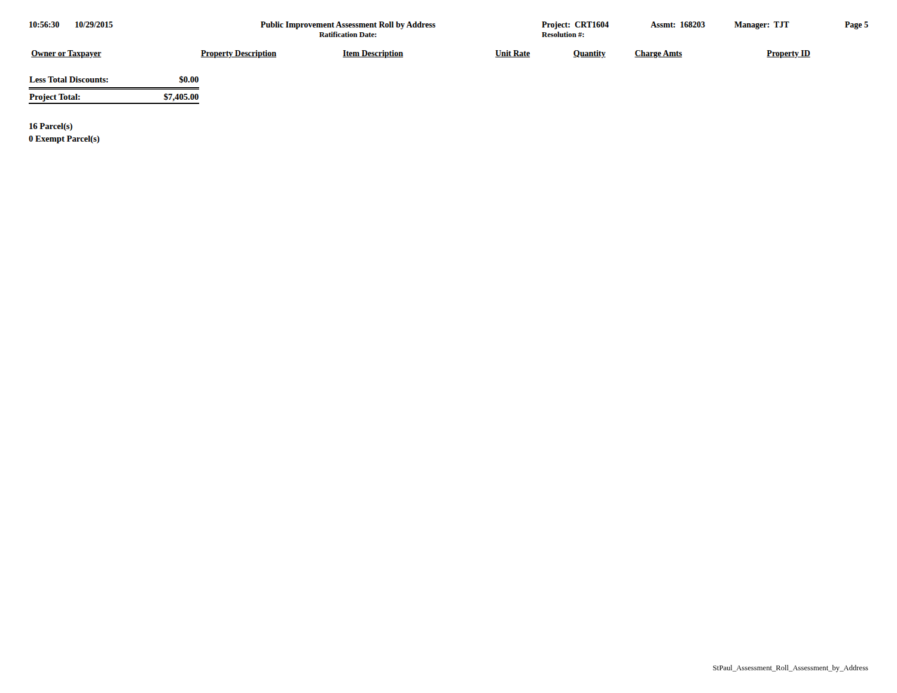10:56:30
10/29/2015
Public Improvement Assessment Roll by Address
Ratification Date:
Project: CRT1604
Resolution #:
Assmt: 168203
Manager: TJT
Page 5
| Owner or Taxpayer | Property Description | Item Description | Unit Rate | Quantity | Charge Amts | Property ID |
| --- | --- | --- | --- | --- | --- | --- |
| Less Total Discounts: | $0.00 |
| Project Total: | $7,405.00 |
16 Parcel(s)
0 Exempt Parcel(s)
StPaul_Assessment_Roll_Assessment_by_Address